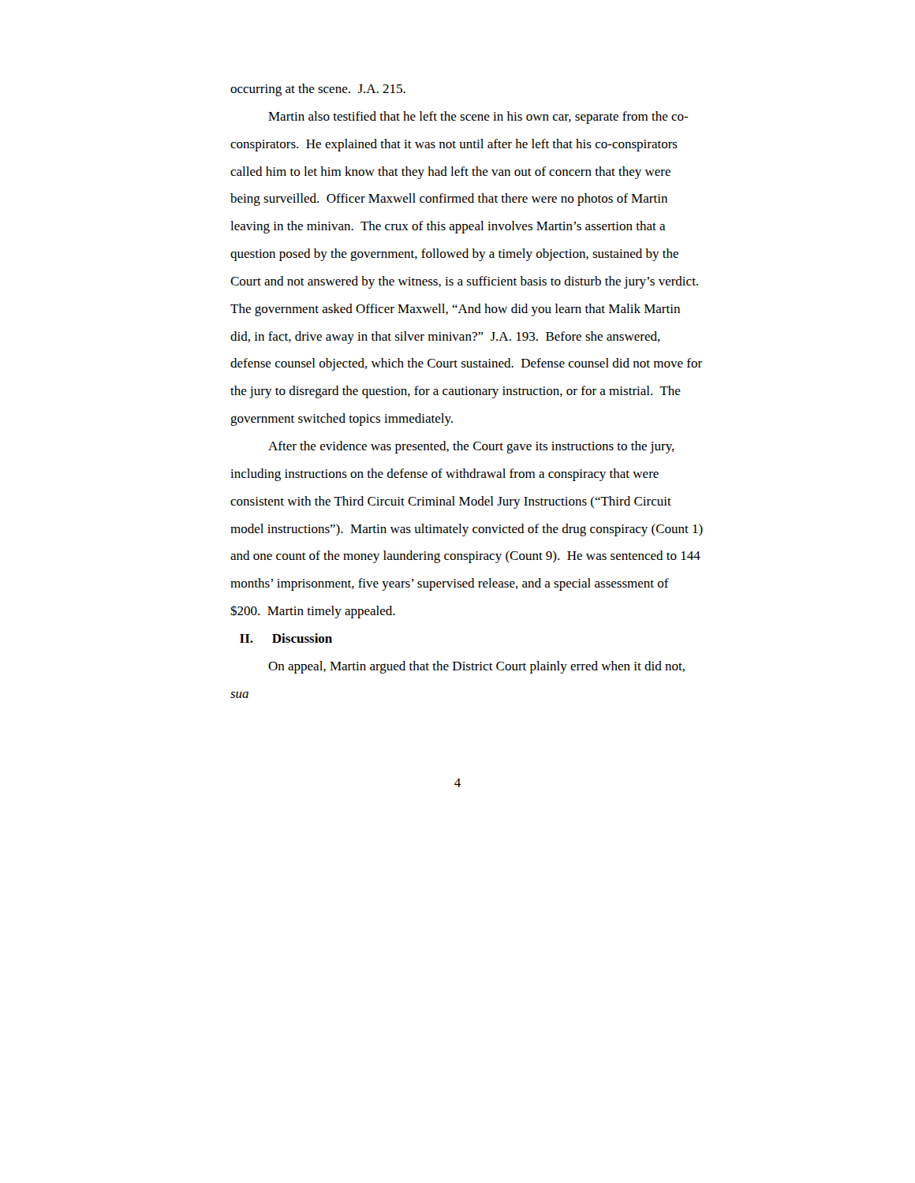occurring at the scene. J.A. 215.
Martin also testified that he left the scene in his own car, separate from the co-conspirators. He explained that it was not until after he left that his co-conspirators called him to let him know that they had left the van out of concern that they were being surveilled. Officer Maxwell confirmed that there were no photos of Martin leaving in the minivan. The crux of this appeal involves Martin’s assertion that a question posed by the government, followed by a timely objection, sustained by the Court and not answered by the witness, is a sufficient basis to disturb the jury’s verdict. The government asked Officer Maxwell, “And how did you learn that Malik Martin did, in fact, drive away in that silver minivan?” J.A. 193. Before she answered, defense counsel objected, which the Court sustained. Defense counsel did not move for the jury to disregard the question, for a cautionary instruction, or for a mistrial. The government switched topics immediately.
After the evidence was presented, the Court gave its instructions to the jury, including instructions on the defense of withdrawal from a conspiracy that were consistent with the Third Circuit Criminal Model Jury Instructions (“Third Circuit model instructions”). Martin was ultimately convicted of the drug conspiracy (Count 1) and one count of the money laundering conspiracy (Count 9). He was sentenced to 144 months’ imprisonment, five years’ supervised release, and a special assessment of $200. Martin timely appealed.
II. Discussion
On appeal, Martin argued that the District Court plainly erred when it did not, sua
4